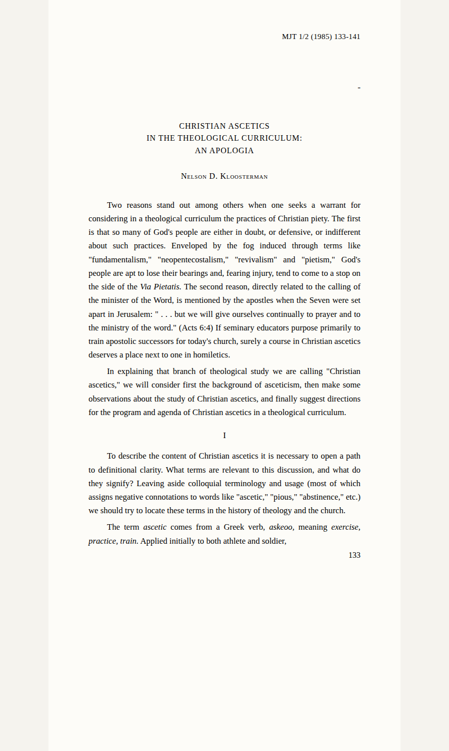MJT 1/2 (1985) 133-141
-
CHRISTIAN ASCETICS
IN THE THEOLOGICAL CURRICULUM:
AN APOLOGIA
Nelson D. Kloosterman
Two reasons stand out among others when one seeks a warrant for considering in a theological curriculum the practices of Christian piety. The first is that so many of God's people are either in doubt, or defensive, or indifferent about such practices. Enveloped by the fog induced through terms like "fundamentalism," "neopentecostalism," "revivalism" and "pietism," God's people are apt to lose their bearings and, fearing injury, tend to come to a stop on the side of the Via Pietatis. The second reason, directly related to the calling of the minister of the Word, is mentioned by the apostles when the Seven were set apart in Jerusalem: " . . . but we will give ourselves continually to prayer and to the ministry of the word." (Acts 6:4) If seminary educators purpose primarily to train apostolic successors for today's church, surely a course in Christian ascetics deserves a place next to one in homiletics.
In explaining that branch of theological study we are calling "Christian ascetics," we will consider first the background of asceticism, then make some observations about the study of Christian ascetics, and finally suggest directions for the program and agenda of Christian ascetics in a theological curriculum.
I
To describe the content of Christian ascetics it is necessary to open a path to definitional clarity. What terms are relevant to this discussion, and what do they signify? Leaving aside colloquial terminology and usage (most of which assigns negative connotations to words like "ascetic," "pious," "abstinence," etc.) we should try to locate these terms in the history of theology and the church.
The term ascetic comes from a Greek verb, askeoo, meaning exercise, practice, train. Applied initially to both athlete and soldier,
133